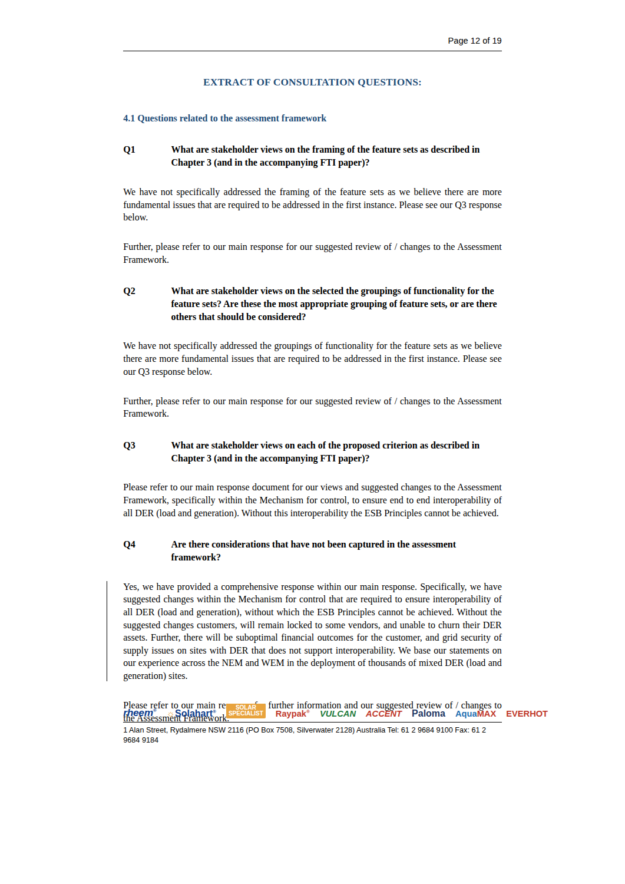Page 12 of 19
EXTRACT OF CONSULTATION QUESTIONS:
4.1 Questions related to the assessment framework
Q1 What are stakeholder views on the framing of the feature sets as described in Chapter 3 (and in the accompanying FTI paper)?
We have not specifically addressed the framing of the feature sets as we believe there are more fundamental issues that are required to be addressed in the first instance. Please see our Q3 response below.
Further, please refer to our main response for our suggested review of / changes to the Assessment Framework.
Q2 What are stakeholder views on the selected the groupings of functionality for the feature sets? Are these the most appropriate grouping of feature sets, or are there others that should be considered?
We have not specifically addressed the groupings of functionality for the feature sets as we believe there are more fundamental issues that are required to be addressed in the first instance. Please see our Q3 response below.
Further, please refer to our main response for our suggested review of / changes to the Assessment Framework.
Q3 What are stakeholder views on each of the proposed criterion as described in Chapter 3 (and in the accompanying FTI paper)?
Please refer to our main response document for our views and suggested changes to the Assessment Framework, specifically within the Mechanism for control, to ensure end to end interoperability of all DER (load and generation). Without this interoperability the ESB Principles cannot be achieved.
Q4 Are there considerations that have not been captured in the assessment framework?
Yes, we have provided a comprehensive response within our main response. Specifically, we have suggested changes within the Mechanism for control that are required to ensure interoperability of all DER (load and generation), without which the ESB Principles cannot be achieved. Without the suggested changes customers, will remain locked to some vendors, and unable to churn their DER assets. Further, there will be suboptimal financial outcomes for the customer, and grid security of supply issues on sites with DER that does not support interoperability. We base our statements on our experience across the NEM and WEM in the deployment of thousands of mixed DER (load and generation) sites.
Please refer to our main response for further information and our suggested review of / changes to the Assessment Framework.
rheem® ☼Solahart® SOLAR
SPECIALIST Raypak® VULCAN ACCENT Paloma AquaMAX EVERHOT
1 Alan Street, Rydalmere NSW 2116 (PO Box 7508, Silverwater 2128) Australia Tel: 61 2 9684 9100 Fax: 61 2 9684 9184